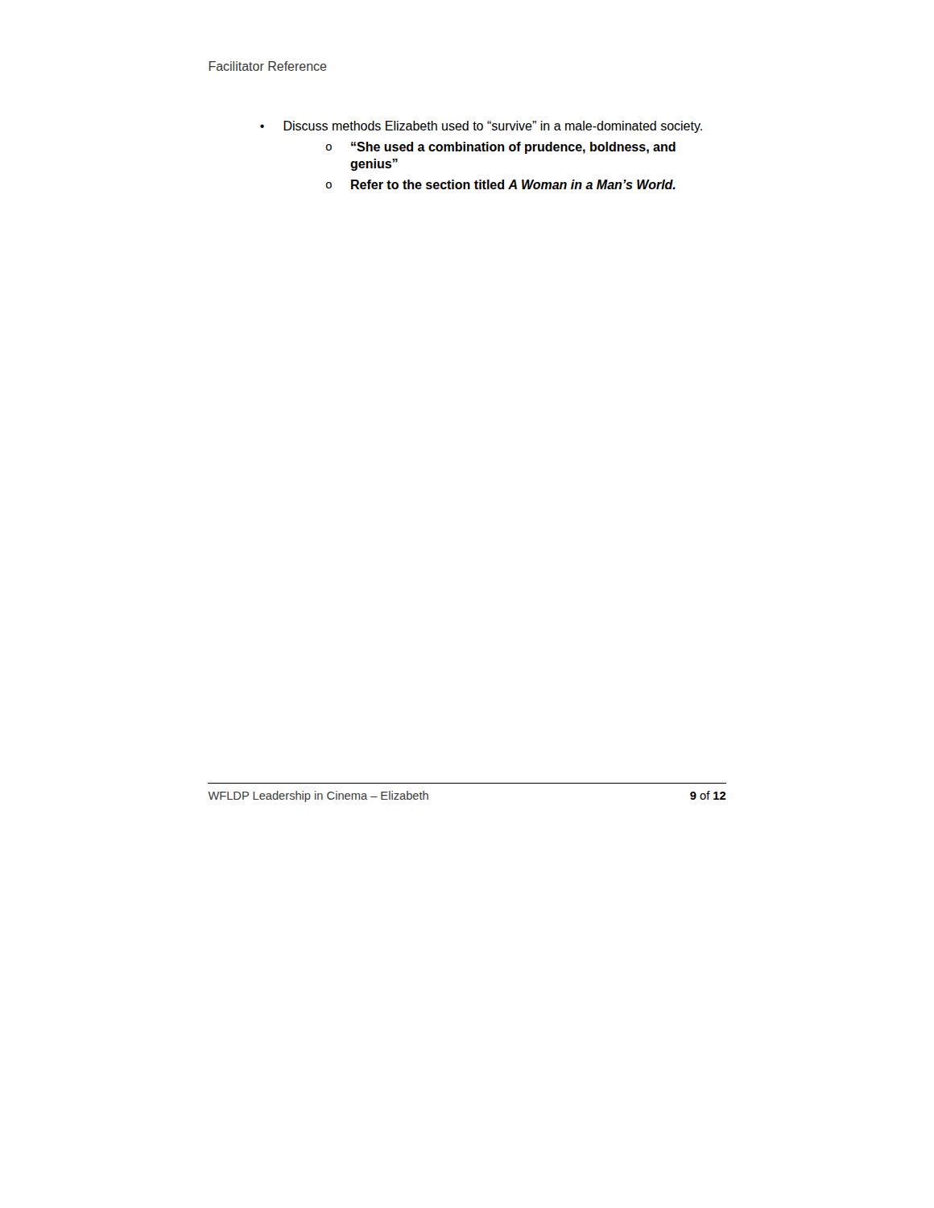Facilitator Reference
Discuss methods Elizabeth used to “survive” in a male-dominated society.
“She used a combination of prudence, boldness, and genius”
Refer to the section titled A Woman in a Man’s World.
WFLDP Leadership in Cinema – Elizabeth
9 of 12